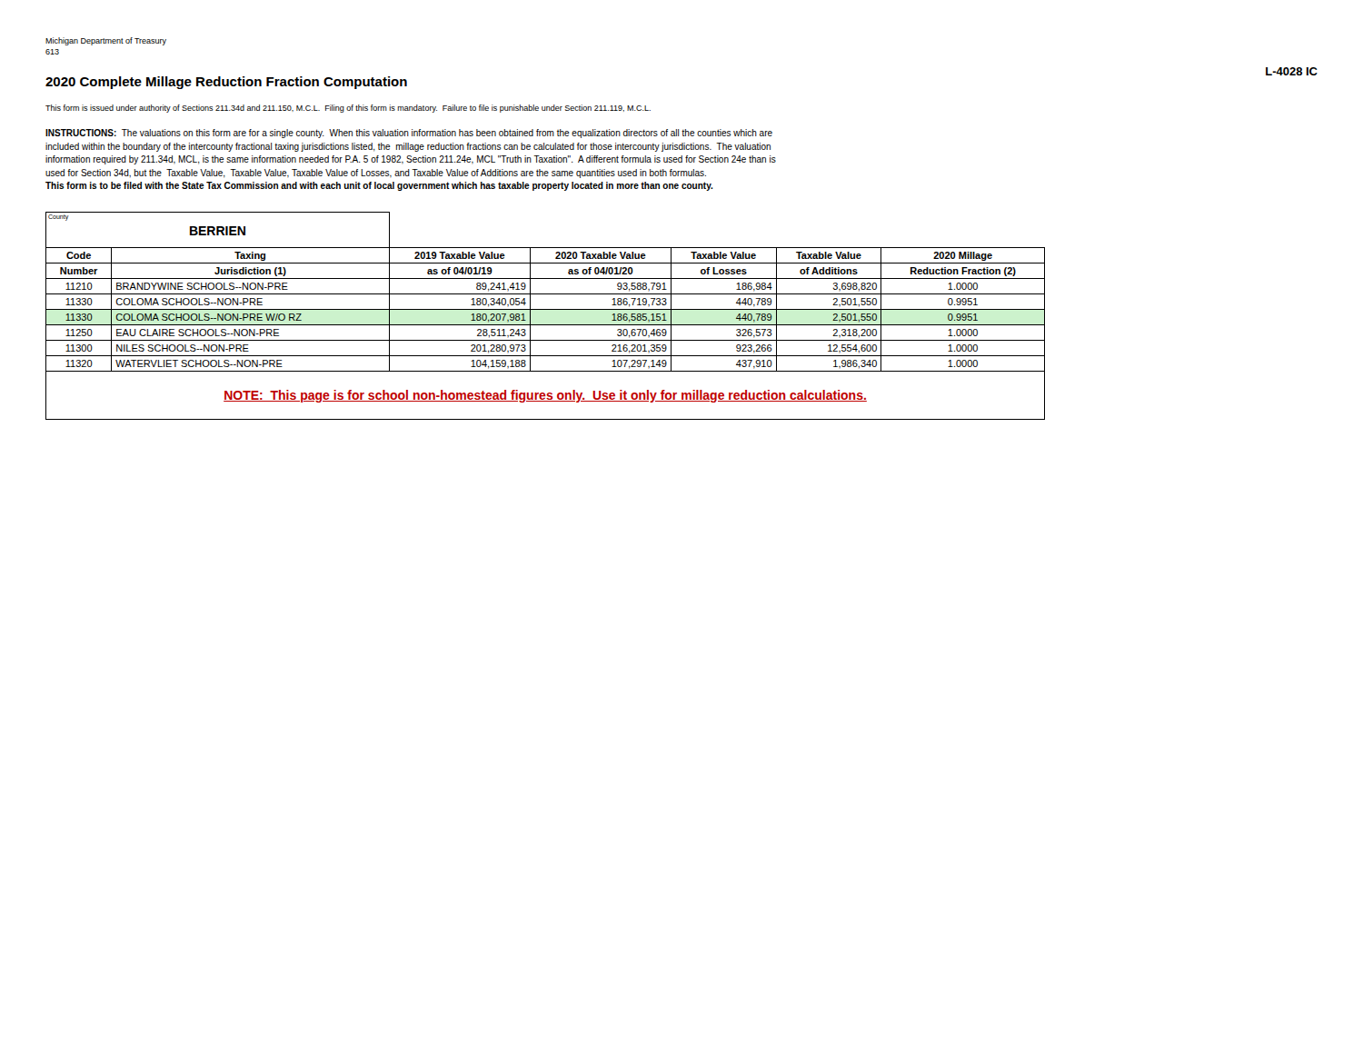Michigan Department of Treasury
613
L-4028 IC
2020 Complete Millage Reduction Fraction Computation
This form is issued under authority of Sections 211.34d and 211.150, M.C.L. Filing of this form is mandatory. Failure to file is punishable under Section 211.119, M.C.L.
INSTRUCTIONS: The valuations on this form are for a single county. When this valuation information has been obtained from the equalization directors of all the counties which are
included within the boundary of the intercounty fractional taxing jurisdictions listed, the millage reduction fractions can be calculated for those intercounty jurisdictions. The valuation
information required by 211.34d, MCL, is the same information needed for P.A. 5 of 1982, Section 211.24e, MCL "Truth in Taxation". A different formula is used for Section 24e than is
used for Section 34d, but the Taxable Value, Taxable Value, Taxable Value of Losses, and Taxable Value of Additions are the same quantities used in both formulas.
This form is to be filed with the State Tax Commission and with each unit of local government which has taxable property located in more than one county.
| County BERRIEN | | | | | |
| Code | Taxing | 2019 Taxable Value | 2020 Taxable Value | Taxable Value | Taxable Value | 2020 Millage |
| Number | Jurisdiction (1) | as of 04/01/19 | as of 04/01/20 | of Losses | of Additions | Reduction Fraction (2) |
| 11210 | BRANDYWINE SCHOOLS--NON-PRE | 89,241,419 | 93,588,791 | 186,984 | 3,698,820 | 1.0000 |
| 11330 | COLOMA SCHOOLS--NON-PRE | 180,340,054 | 186,719,733 | 440,789 | 2,501,550 | 0.9951 |
| 11330 | COLOMA SCHOOLS--NON-PRE W/O RZ | 180,207,981 | 186,585,151 | 440,789 | 2,501,550 | 0.9951 |
| 11250 | EAU CLAIRE SCHOOLS--NON-PRE | 28,511,243 | 30,670,469 | 326,573 | 2,318,200 | 1.0000 |
| 11300 | NILES SCHOOLS--NON-PRE | 201,280,973 | 216,201,359 | 923,266 | 12,554,600 | 1.0000 |
| 11320 | WATERVLIET SCHOOLS--NON-PRE | 104,159,188 | 107,297,149 | 437,910 | 1,986,340 | 1.0000 |
| NOTE: This page is for school non-homestead figures only. Use it only for millage reduction calculations. |